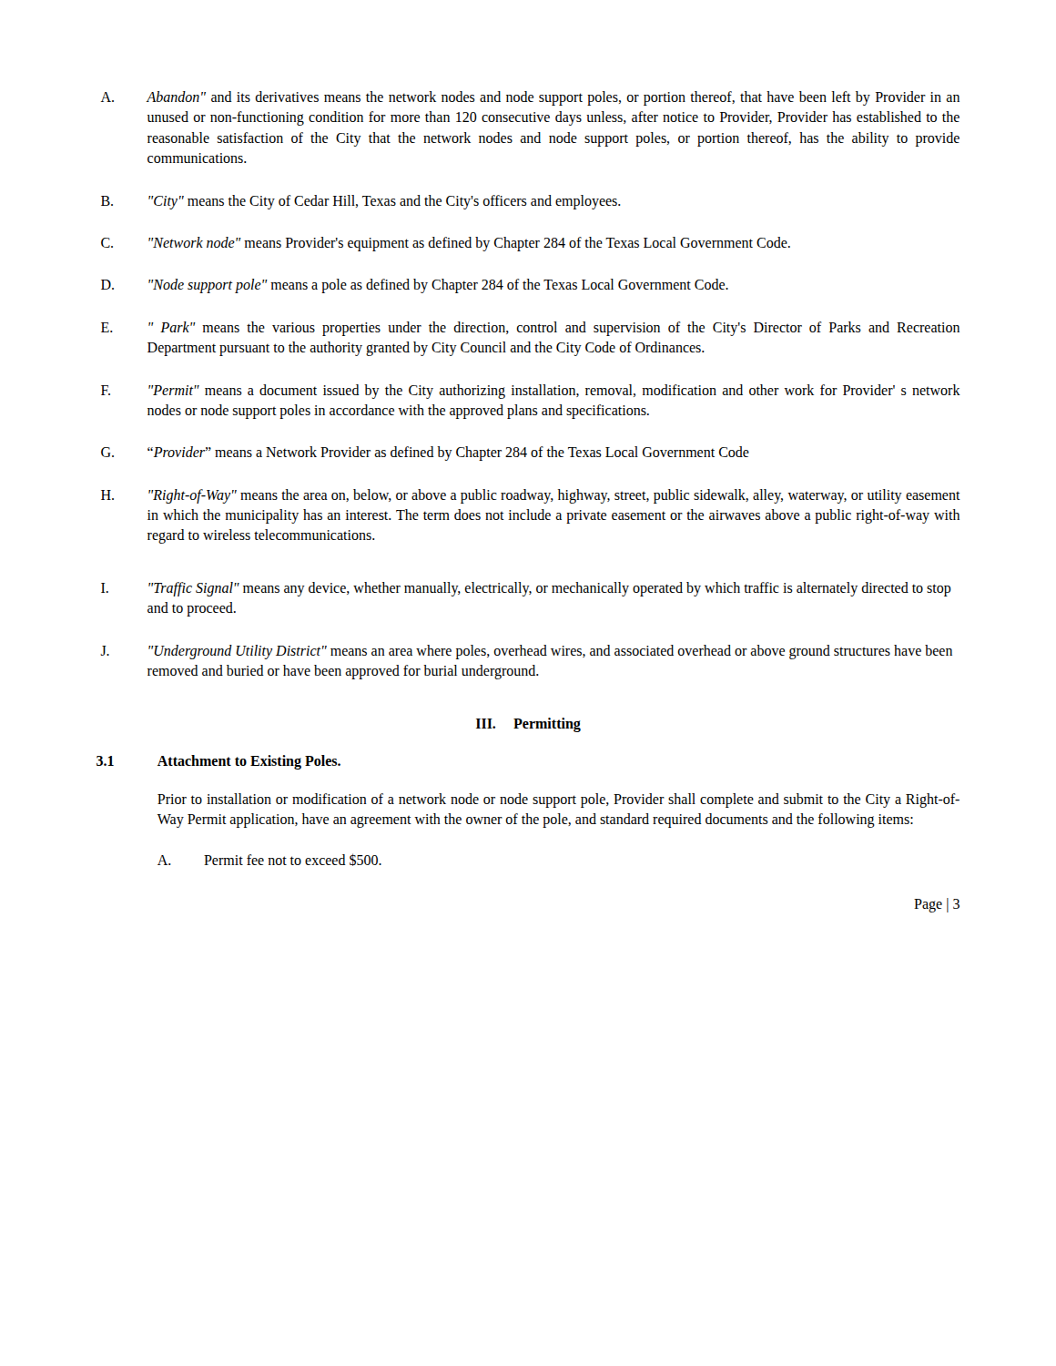A.
Abandon" and its derivatives means the network nodes and node support poles, or portion thereof, that have been left by Provider in an unused or non-functioning condition for more than 120 consecutive days unless, after notice to Provider, Provider has established to the reasonable satisfaction of the City that the network nodes and node support poles, or portion thereof, has the ability to provide communications.
B.
"City" means the City of Cedar Hill, Texas and the City's officers and employees.
C.
"Network node" means Provider's equipment as defined by Chapter 284 of the Texas Local Government Code.
D.
"Node support pole" means a pole as defined by Chapter 284 of the Texas Local Government Code.
E.
" Park" means the various properties under the direction, control and supervision of the City's Director of Parks and Recreation Department pursuant to the authority granted by City Council and the City Code of Ordinances.
F.
"Permit" means a document issued by the City authorizing installation, removal, modification and other work for Provider' s network nodes or node support poles in accordance with the approved plans and specifications.
G.
“Provider” means a Network Provider as defined by Chapter 284 of the Texas Local Government Code
H.
"Right-of-Way" means the area on, below, or above a public roadway, highway, street, public sidewalk, alley, waterway, or utility easement in which the municipality has an interest. The term does not include a private easement or the airwaves above a public right-of-way with regard to wireless telecommunications.
I.
"Traffic Signal" means any device, whether manually, electrically, or mechanically operated by which traffic is alternately directed to stop and to proceed.
J.
"Underground Utility District" means an area where poles, overhead wires, and associated overhead or above ground structures have been removed and buried or have been approved for burial underground.
III. Permitting
3.1
Attachment to Existing Poles.
Prior to installation or modification of a network node or node support pole, Provider shall complete and submit to the City a Right-of-Way Permit application, have an agreement with the owner of the pole, and standard required documents and the following items:
A.
Permit fee not to exceed $500.
Page | 3